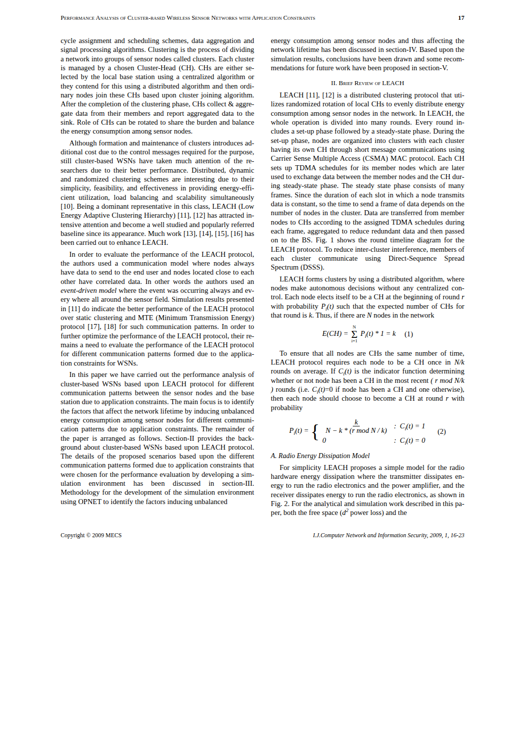Performance Analysis of Cluster-based Wireless Sensor Networks with Application Constraints 17
cycle assignment and scheduling schemes, data aggregation and signal processing algorithms. Clustering is the process of dividing a network into groups of sensor nodes called clusters. Each cluster is managed by a chosen Cluster-Head (CH). CHs are either selected by the local base station using a centralized algorithm or they contend for this using a distributed algorithm and then ordinary nodes join these CHs based upon cluster joining algorithm. After the completion of the clustering phase, CHs collect & aggregate data from their members and report aggregated data to the sink. Role of CHs can be rotated to share the burden and balance the energy consumption among sensor nodes.
Although formation and maintenance of clusters introduces additional cost due to the control messages required for the purpose, still cluster-based WSNs have taken much attention of the researchers due to their better performance. Distributed, dynamic and randomized clustering schemes are interesting due to their simplicity, feasibility, and effectiveness in providing energy-efficient utilization, load balancing and scalability simultaneously [10]. Being a dominant representative in this class, LEACH (Low Energy Adaptive Clustering Hierarchy) [11], [12] has attracted intensive attention and become a well studied and popularly referred baseline since its appearance. Much work [13], [14], [15], [16] has been carried out to enhance LEACH.
In order to evaluate the performance of the LEACH protocol, the authors used a communication model where nodes always have data to send to the end user and nodes located close to each other have correlated data. In other words the authors used an event-driven model where the event was occurring always and every where all around the sensor field. Simulation results presented in [11] do indicate the better performance of the LEACH protocol over static clustering and MTE (Minimum Transmission Energy) protocol [17], [18] for such communication patterns. In order to further optimize the performance of the LEACH protocol, their remains a need to evaluate the performance of the LEACH protocol for different communication patterns formed due to the application constraints for WSNs.
In this paper we have carried out the performance analysis of cluster-based WSNs based upon LEACH protocol for different communication patterns between the sensor nodes and the base station due to application constraints. The main focus is to identify the factors that affect the network lifetime by inducing unbalanced energy consumption among sensor nodes for different communication patterns due to application constraints. The remainder of the paper is arranged as follows. Section-II provides the background about cluster-based WSNs based upon LEACH protocol. The details of the proposed scenarios based upon the different communication patterns formed due to application constraints that were chosen for the performance evaluation by developing a simulation environment has been discussed in section-III. Methodology for the development of the simulation environment using OPNET to identify the factors inducing unbalanced
energy consumption among sensor nodes and thus affecting the network lifetime has been discussed in section-IV. Based upon the simulation results, conclusions have been drawn and some recommendations for future work have been proposed in section-V.
II. Brief Review of LEACH
LEACH [11], [12] is a distributed clustering protocol that utilizes randomized rotation of local CHs to evenly distribute energy consumption among sensor nodes in the network. In LEACH, the whole operation is divided into many rounds. Every round includes a set-up phase followed by a steady-state phase. During the set-up phase, nodes are organized into clusters with each cluster having its own CH through short message communications using Carrier Sense Multiple Access (CSMA) MAC protocol. Each CH sets up TDMA schedules for its member nodes which are later used to exchange data between the member nodes and the CH during steady-state phase. The steady state phase consists of many frames. Since the duration of each slot in which a node transmits data is constant, so the time to send a frame of data depends on the number of nodes in the cluster. Data are transferred from member nodes to CHs according to the assigned TDMA schedules during each frame, aggregated to reduce redundant data and then passed on to the BS. Fig. 1 shows the round timeline diagram for the LEACH protocol. To reduce inter-cluster interference, members of each cluster communicate using Direct-Sequence Spread Spectrum (DSSS).
LEACH forms clusters by using a distributed algorithm, where nodes make autonomous decisions without any centralized control. Each node elects itself to be a CH at the beginning of round r with probability Pi(t) such that the expected number of CHs for that round is k. Thus, if there are N nodes in the network
E(CH) = NΣi=1 Pi(t) * 1 = k (1)
To ensure that all nodes are CHs the same number of time, LEACH protocol requires each node to be a CH once in N/k rounds on average. If Ci(t) is the indicator function determining whether or not node has been a CH in the most recent ( r mod N/k ) rounds (i.e. Ci(t)=0 if node has been a CH and one otherwise), then each node should choose to become a CH at round r with probability
Pi(t) = {
| k N − k * (r mod N / k) | : | C i (t) = 1 |
| 0 | : | C i (t) = 0 |
(2)
A. Radio Energy Dissipation Model
For simplicity LEACH proposes a simple model for the radio hardware energy dissipation where the transmitter dissipates energy to run the radio electronics and the power amplifier, and the receiver dissipates energy to run the radio electronics, as shown in Fig. 2. For the analytical and simulation work described in this paper, both the free space (d2 power loss) and the
Copyright © 2009 MECS I.J.Computer Network and Information Security, 2009, 1, 16-23